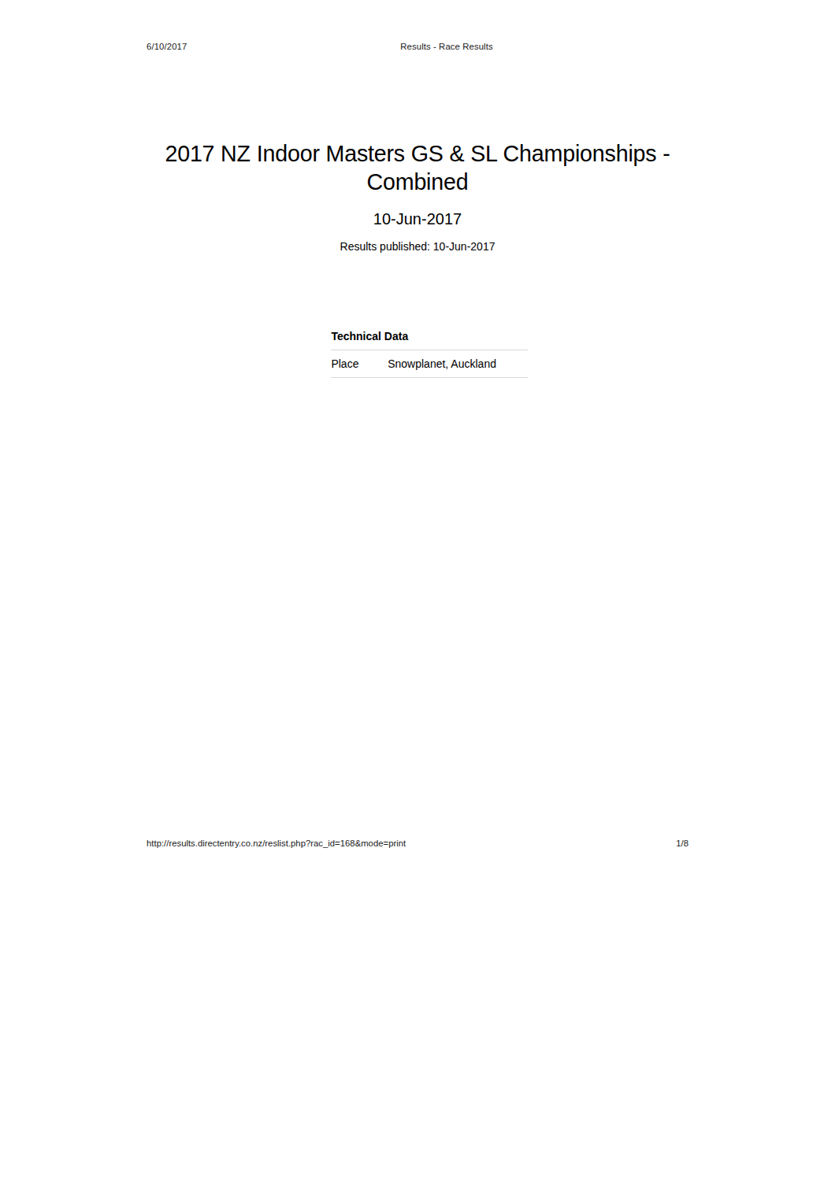6/10/2017 Results - Race Results
2017 NZ Indoor Masters GS & SL Championships - Combined
10-Jun-2017
Results published: 10-Jun-2017
Technical Data
| Place | Snowplanet, Auckland |
http://results.directentry.co.nz/reslist.php?rac_id=168&mode=print 1/8